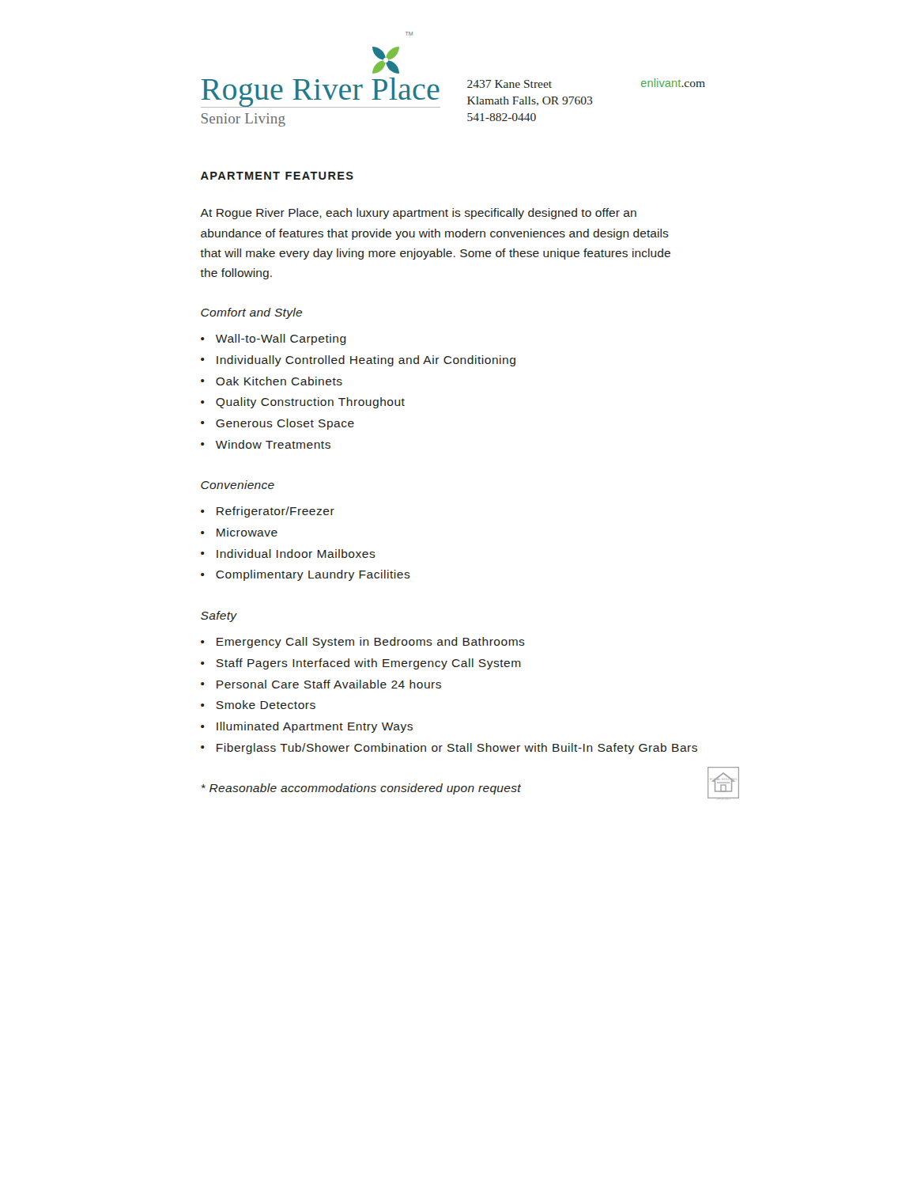TM
Rogue River Place
Senior Living
2437 Kane Street
Klamath Falls, OR 97603
541-882-0440
enlivant.com
APARTMENT FEATURES
At Rogue River Place, each luxury apartment is specifically designed to offer an abundance of features that provide you with modern conveniences and design details that will make every day living more enjoyable. Some of these unique features include the following.
Comfort and Style
Wall-to-Wall Carpeting
Individually Controlled Heating and Air Conditioning
Oak Kitchen Cabinets
Quality Construction Throughout
Generous Closet Space
Window Treatments
Convenience
Refrigerator/Freezer
Microwave
Individual Indoor Mailboxes
Complimentary Laundry Facilities
Safety
Emergency Call System in Bedrooms and Bathrooms
Staff Pagers Interfaced with Emergency Call System
Personal Care Staff Available 24 hours
Smoke Detectors
Illuminated Apartment Entry Ways
Fiberglass Tub/Shower Combination or Stall Shower with Built-In Safety Grab Bars
* Reasonable accommodations considered upon request
EQUAL HOUSING
OPPORTUNITY